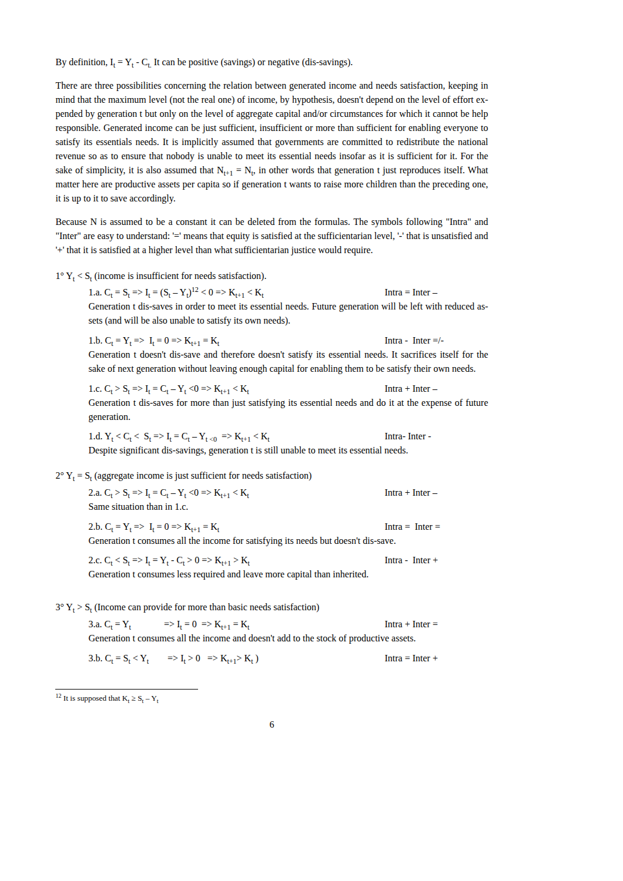By definition, It = Yt - Ct. It can be positive (savings) or negative (dis-savings).
There are three possibilities concerning the relation between generated income and needs satisfaction, keeping in mind that the maximum level (not the real one) of income, by hypothesis, doesn't depend on the level of effort expended by generation t but only on the level of aggregate capital and/or circumstances for which it cannot be help responsible. Generated income can be just sufficient, insufficient or more than sufficient for enabling everyone to satisfy its essentials needs. It is implicitly assumed that governments are committed to redistribute the national revenue so as to ensure that nobody is unable to meet its essential needs insofar as it is sufficient for it. For the sake of simplicity, it is also assumed that Nt+1 = Nt, in other words that generation t just reproduces itself. What matter here are productive assets per capita so if generation t wants to raise more children than the preceding one, it is up to it to save accordingly.
Because N is assumed to be a constant it can be deleted from the formulas. The symbols following "Intra" and "Inter" are easy to understand: '=' means that equity is satisfied at the sufficientarian level, '-' that is unsatisfied and '+' that it is satisfied at a higher level than what sufficientarian justice would require.
1° Yt < St (income is insufficient for needs satisfaction).
1.a. Ct = St => It = (St – Yt)12 < 0 => Kt+1 < Kt Intra = Inter –
Generation t dis-saves in order to meet its essential needs. Future generation will be left with reduced assets (and will be also unable to satisfy its own needs).
1.b. Ct = Yt => It = 0 => Kt+1 = Kt Intra - Inter =/-
Generation t doesn't dis-save and therefore doesn't satisfy its essential needs. It sacrifices itself for the sake of next generation without leaving enough capital for enabling them to be satisfy their own needs.
1.c. Ct > St => It = Ct – Yt <0 => Kt+1 < Kt Intra + Inter –
Generation t dis-saves for more than just satisfying its essential needs and do it at the expense of future generation.
1.d. Yt < Ct < St => It = Ct – Yt <0 => Kt+1 < Kt Intra- Inter -
Despite significant dis-savings, generation t is still unable to meet its essential needs.
2° Yt = St (aggregate income is just sufficient for needs satisfaction)
2.a. Ct > St => It = Ct – Yt <0 => Kt+1 < Kt Intra + Inter –
Same situation than in 1.c.
2.b. Ct = Yt => It = 0 => Kt+1 = Kt Intra = Inter =
Generation t consumes all the income for satisfying its needs but doesn't dis-save.
2.c. Ct < St => It = Yt - Ct > 0 => Kt+1 > Kt Intra - Inter +
Generation t consumes less required and leave more capital than inherited.
3° Yt > St (Income can provide for more than basic needs satisfaction)
3.a. Ct = Yt => It = 0 => Kt+1 = Kt Intra + Inter =
Generation t consumes all the income and doesn't add to the stock of productive assets.
3.b. Ct = St < Yt => It > 0 => Kt+1> Kt ) Intra = Inter +
12 It is supposed that Kt ≥ St – Yt
6